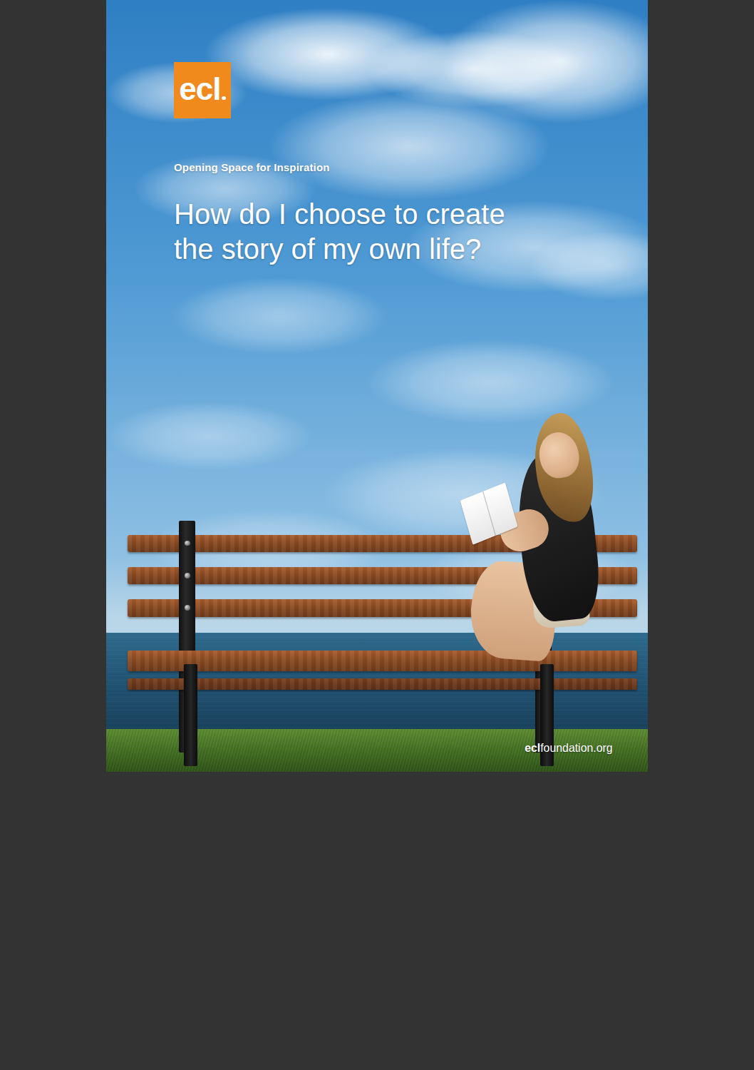ecl
Opening Space for Inspiration
How do I choose to create
the story of my own life?
eclfoundation.org